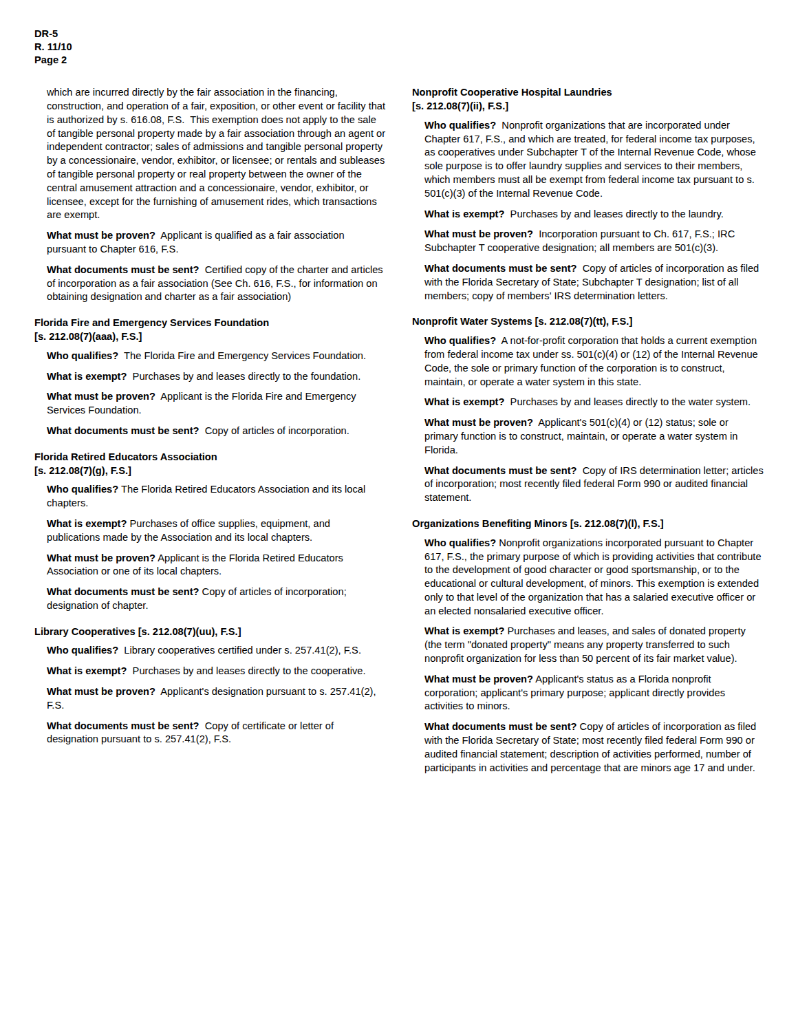DR-5
R. 11/10
Page 2
which are incurred directly by the fair association in the financing, construction, and operation of a fair, exposition, or other event or facility that is authorized by s. 616.08, F.S. This exemption does not apply to the sale of tangible personal property made by a fair association through an agent or independent contractor; sales of admissions and tangible personal property by a concessionaire, vendor, exhibitor, or licensee; or rentals and subleases of tangible personal property or real property between the owner of the central amusement attraction and a concessionaire, vendor, exhibitor, or licensee, except for the furnishing of amusement rides, which transactions are exempt.
What must be proven? Applicant is qualified as a fair association pursuant to Chapter 616, F.S.
What documents must be sent? Certified copy of the charter and articles of incorporation as a fair association (See Ch. 616, F.S., for information on obtaining designation and charter as a fair association)
Florida Fire and Emergency Services Foundation
[s. 212.08(7)(aaa), F.S.]
Who qualifies? The Florida Fire and Emergency Services Foundation.
What is exempt? Purchases by and leases directly to the foundation.
What must be proven? Applicant is the Florida Fire and Emergency Services Foundation.
What documents must be sent? Copy of articles of incorporation.
Florida Retired Educators Association
[s. 212.08(7)(g), F.S.]
Who qualifies? The Florida Retired Educators Association and its local chapters.
What is exempt? Purchases of office supplies, equipment, and publications made by the Association and its local chapters.
What must be proven? Applicant is the Florida Retired Educators Association or one of its local chapters.
What documents must be sent? Copy of articles of incorporation; designation of chapter.
Library Cooperatives [s. 212.08(7)(uu), F.S.]
Who qualifies? Library cooperatives certified under s. 257.41(2), F.S.
What is exempt? Purchases by and leases directly to the cooperative.
What must be proven? Applicant's designation pursuant to s. 257.41(2), F.S.
What documents must be sent? Copy of certificate or letter of designation pursuant to s. 257.41(2), F.S.
Nonprofit Cooperative Hospital Laundries
[s. 212.08(7)(ii), F.S.]
Who qualifies? Nonprofit organizations that are incorporated under Chapter 617, F.S., and which are treated, for federal income tax purposes, as cooperatives under Subchapter T of the Internal Revenue Code, whose sole purpose is to offer laundry supplies and services to their members, which members must all be exempt from federal income tax pursuant to s. 501(c)(3) of the Internal Revenue Code.
What is exempt? Purchases by and leases directly to the laundry.
What must be proven? Incorporation pursuant to Ch. 617, F.S.; IRC Subchapter T cooperative designation; all members are 501(c)(3).
What documents must be sent? Copy of articles of incorporation as filed with the Florida Secretary of State; Subchapter T designation; list of all members; copy of members' IRS determination letters.
Nonprofit Water Systems [s. 212.08(7)(tt), F.S.]
Who qualifies? A not-for-profit corporation that holds a current exemption from federal income tax under ss. 501(c)(4) or (12) of the Internal Revenue Code, the sole or primary function of the corporation is to construct, maintain, or operate a water system in this state.
What is exempt? Purchases by and leases directly to the water system.
What must be proven? Applicant's 501(c)(4) or (12) status; sole or primary function is to construct, maintain, or operate a water system in Florida.
What documents must be sent? Copy of IRS determination letter; articles of incorporation; most recently filed federal Form 990 or audited financial statement.
Organizations Benefiting Minors [s. 212.08(7)(l), F.S.]
Who qualifies? Nonprofit organizations incorporated pursuant to Chapter 617, F.S., the primary purpose of which is providing activities that contribute to the development of good character or good sportsmanship, or to the educational or cultural development, of minors. This exemption is extended only to that level of the organization that has a salaried executive officer or an elected nonsalaried executive officer.
What is exempt? Purchases and leases, and sales of donated property (the term "donated property" means any property transferred to such nonprofit organization for less than 50 percent of its fair market value).
What must be proven? Applicant's status as a Florida nonprofit corporation; applicant's primary purpose; applicant directly provides activities to minors.
What documents must be sent? Copy of articles of incorporation as filed with the Florida Secretary of State; most recently filed federal Form 990 or audited financial statement; description of activities performed, number of participants in activities and percentage that are minors age 17 and under.